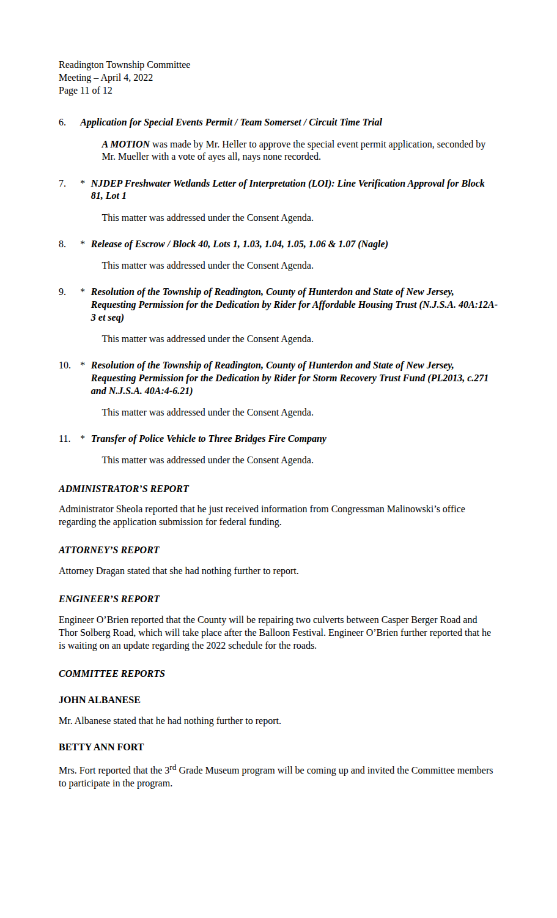Readington Township Committee
Meeting – April 4, 2022
Page 11 of 12
6. Application for Special Events Permit / Team Somerset / Circuit Time Trial
A MOTION was made by Mr. Heller to approve the special event permit application, seconded by Mr. Mueller with a vote of ayes all, nays none recorded.
7. * NJDEP Freshwater Wetlands Letter of Interpretation (LOI): Line Verification Approval for Block 81, Lot 1
This matter was addressed under the Consent Agenda.
8. * Release of Escrow / Block 40, Lots 1, 1.03, 1.04, 1.05, 1.06 & 1.07 (Nagle)
This matter was addressed under the Consent Agenda.
9. * Resolution of the Township of Readington, County of Hunterdon and State of New Jersey, Requesting Permission for the Dedication by Rider for Affordable Housing Trust (N.J.S.A. 40A:12A-3 et seq)
This matter was addressed under the Consent Agenda.
10. * Resolution of the Township of Readington, County of Hunterdon and State of New Jersey, Requesting Permission for the Dedication by Rider for Storm Recovery Trust Fund (PL2013, c.271 and N.J.S.A. 40A:4-6.21)
This matter was addressed under the Consent Agenda.
11. * Transfer of Police Vehicle to Three Bridges Fire Company
This matter was addressed under the Consent Agenda.
ADMINISTRATOR’S REPORT
Administrator Sheola reported that he just received information from Congressman Malinowski’s office regarding the application submission for federal funding.
ATTORNEY’S REPORT
Attorney Dragan stated that she had nothing further to report.
ENGINEER’S REPORT
Engineer O’Brien reported that the County will be repairing two culverts between Casper Berger Road and Thor Solberg Road, which will take place after the Balloon Festival. Engineer O’Brien further reported that he is waiting on an update regarding the 2022 schedule for the roads.
COMMITTEE REPORTS
JOHN ALBANESE
Mr. Albanese stated that he had nothing further to report.
BETTY ANN FORT
Mrs. Fort reported that the 3rd Grade Museum program will be coming up and invited the Committee members to participate in the program.